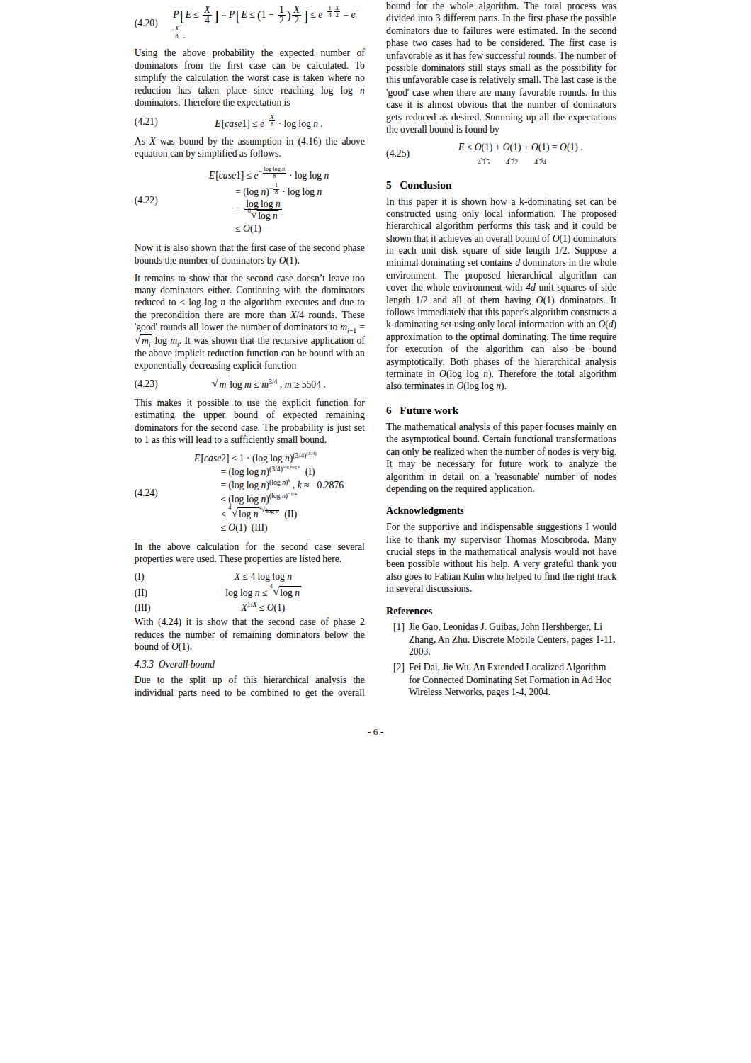(4.20) P [ E ≤ X 4 ] = P [ E ≤ (1 − 12) X 2 ] ≤ e−14 X 2 = e−X 8 .
Using the above probability the expected number of dominators from the first case can be calculated. To simplify the calculation the worst case is taken where no reduction has taken place since reaching log log n dominators. Therefore the expectation is
(4.21) E [case1] ≤ e−X 8 · log log n .
As X was bound by the assumption in (4.16) the above equation can by simplified as follows.
(4.22)
E [case1] ≤ e−log log n 8 · log log n
= (log n)−18 · log log n
= log log n 8 log n
≤ O(1)
Now it is also shown that the first case of the second phase bounds the number of dominators by O(1).
It remains to show that the second case doesn’t leave too many dominators either. Continuing with the dominators reduced to ≤ log log n the algorithm executes and due to the precondition there are more than X/4 rounds. These 'good' rounds all lower the number of dominators to mi+1 = mi log mi. It was shown that the recursive application of the above implicit reduction function can be bound with an exponentially decreasing explicit function
(4.23) m log m ≤ m3/4 , m ≥ 5504 .
This makes it possible to use the explicit function for estimating the upper bound of expected remaining dominators for the second case. The probability is just set to 1 as this will lead to a sufficiently small bound.
(4.24)
E [case2] ≤ 1 · (log log n)(3/4)(X/4)
= (log log n)(3/4)log log n (I)
= (log log n)(log n)k , k ≈ −0.2876
≤ (log log n)(log n)−1/4
≤ 4 log n4 log n (II)
≤ O(1) (III)
In the above calculation for the second case several properties were used. These properties are listed here.
(I) X ≤ 4 log log n
(II) log log n ≤ 4 log n
(III) X1/X ≤ O(1)
With (4.24) it is show that the second case of phase 2 reduces the number of remaining dominators below the bound of O(1).
4.3.3 Overall bound
Due to the split up of this hierarchical analysis the individual parts need to be combined to get the overall bound for the whole algorithm. The total process was divided into 3 different parts. In the first phase the possible dominators due to failures were estimated. In the second phase two cases had to be considered. The first case is unfavorable as it has few successful rounds. The number of possible dominators still stays small as the possibility for this unfavorable case is relatively small. The last case is the 'good' case when there are many favorable rounds. In this case it is almost obvious that the number of dominators gets reduced as desired. Summing up all the expectations the overall bound is found by
(4.25) E ≤ O(1)⏟4.15 + O(1)⏟4.22 + O(1)⏟4.24 = O(1) .
5 Conclusion
In this paper it is shown how a k-dominating set can be constructed using only local information. The proposed hierarchical algorithm performs this task and it could be shown that it achieves an overall bound of O(1) dominators in each unit disk square of side length 1/2. Suppose a minimal dominating set contains d dominators in the whole environment. The proposed hierarchical algorithm can cover the whole environment with 4d unit squares of side length 1/2 and all of them having O(1) dominators. It follows immediately that this paper's algorithm constructs a k-dominating set using only local information with an O(d) approximation to the optimal dominating. The time require for execution of the algorithm can also be bound asymptotically. Both phases of the hierarchical analysis terminate in O(log log n). Therefore the total algorithm also terminates in O(log log n).
6 Future work
The mathematical analysis of this paper focuses mainly on the asymptotical bound. Certain functional transformations can only be realized when the number of nodes is very big. It may be necessary for future work to analyze the algorithm in detail on a 'reasonable' number of nodes depending on the required application.
Acknowledgments
For the supportive and indispensable suggestions I would like to thank my supervisor Thomas Moscibroda. Many crucial steps in the mathematical analysis would not have been possible without his help. A very grateful thank you also goes to Fabian Kuhn who helped to find the right track in several discussions.
References
[1] Jie Gao, Leonidas J. Guibas, John Hershberger, Li Zhang, An Zhu. Discrete Mobile Centers, pages 1-11, 2003.
[2] Fei Dai, Jie Wu. An Extended Localized Algorithm for Connected Dominating Set Formation in Ad Hoc Wireless Networks, pages 1-4, 2004.
- 6 -